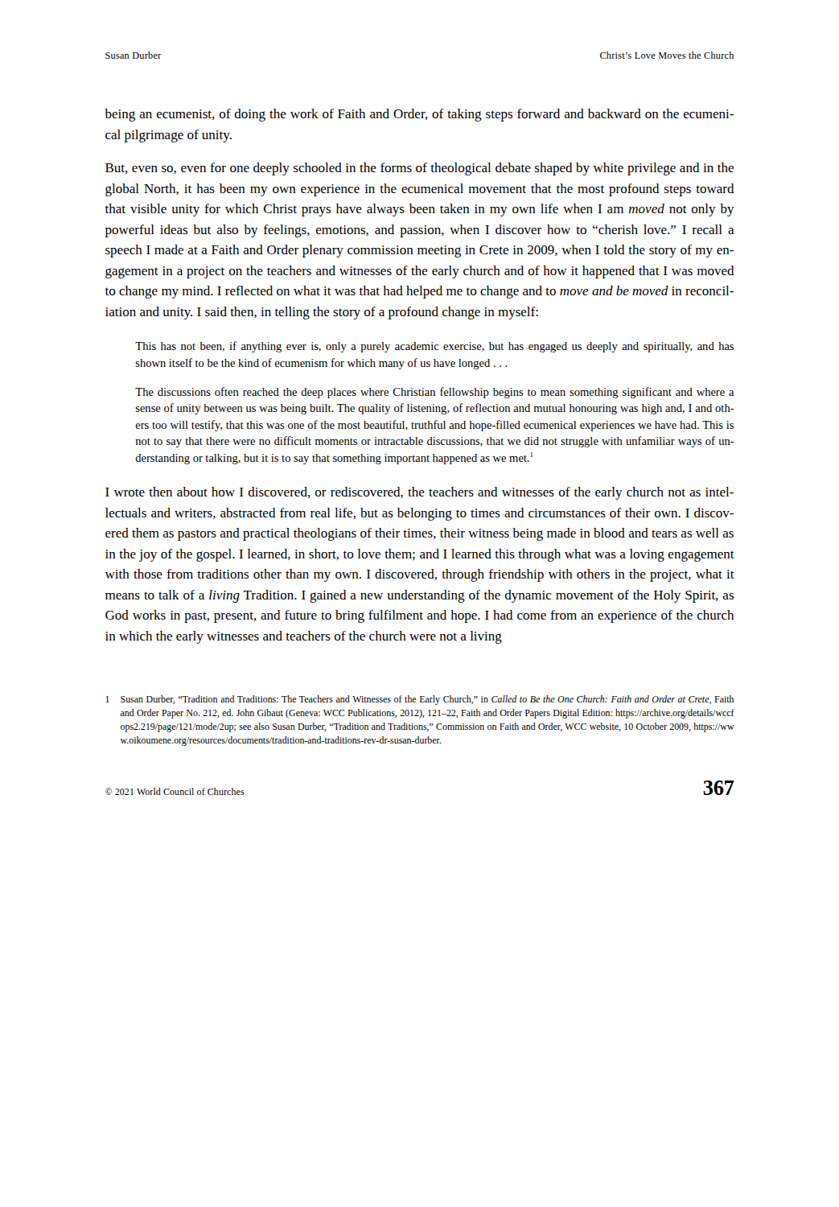Susan Durber Christ’s Love Moves the Church
being an ecumenist, of doing the work of Faith and Order, of taking steps forward and backward on the ecumenical pilgrimage of unity.
But, even so, even for one deeply schooled in the forms of theological debate shaped by white privilege and in the global North, it has been my own experience in the ecumenical movement that the most profound steps toward that visible unity for which Christ prays have always been taken in my own life when I am moved not only by powerful ideas but also by feelings, emotions, and passion, when I discover how to “cherish love.” I recall a speech I made at a Faith and Order plenary commission meeting in Crete in 2009, when I told the story of my engagement in a project on the teachers and witnesses of the early church and of how it happened that I was moved to change my mind. I reflected on what it was that had helped me to change and to move and be moved in reconciliation and unity. I said then, in telling the story of a profound change in myself:
This has not been, if anything ever is, only a purely academic exercise, but has engaged us deeply and spiritually, and has shown itself to be the kind of ecumenism for which many of us have longed . . .
The discussions often reached the deep places where Christian fellowship begins to mean something significant and where a sense of unity between us was being built. The quality of listening, of reflection and mutual honouring was high and, I and others too will testify, that this was one of the most beautiful, truthful and hope-filled ecumenical experiences we have had. This is not to say that there were no difficult moments or intractable discussions, that we did not struggle with unfamiliar ways of understanding or talking, but it is to say that something important happened as we met.1
I wrote then about how I discovered, or rediscovered, the teachers and witnesses of the early church not as intellectuals and writers, abstracted from real life, but as belonging to times and circumstances of their own. I discovered them as pastors and practical theologians of their times, their witness being made in blood and tears as well as in the joy of the gospel. I learned, in short, to love them; and I learned this through what was a loving engagement with those from traditions other than my own. I discovered, through friendship with others in the project, what it means to talk of a living Tradition. I gained a new understanding of the dynamic movement of the Holy Spirit, as God works in past, present, and future to bring fulfilment and hope. I had come from an experience of the church in which the early witnesses and teachers of the church were not a living
1 Susan Durber, “Tradition and Traditions: The Teachers and Witnesses of the Early Church,” in Called to Be the One Church: Faith and Order at Crete, Faith and Order Paper No. 212, ed. John Gibaut (Geneva: WCC Publications, 2012), 121–22, Faith and Order Papers Digital Edition: https://archive.org/details/wccfops2.219/page/121/mode/2up; see also Susan Durber, “Tradition and Traditions,” Commission on Faith and Order, WCC website, 10 October 2009, https://www.oikoumene.org/resources/documents/tradition-and-traditions-rev-dr-susan-durber.
© 2021 World Council of Churches 367